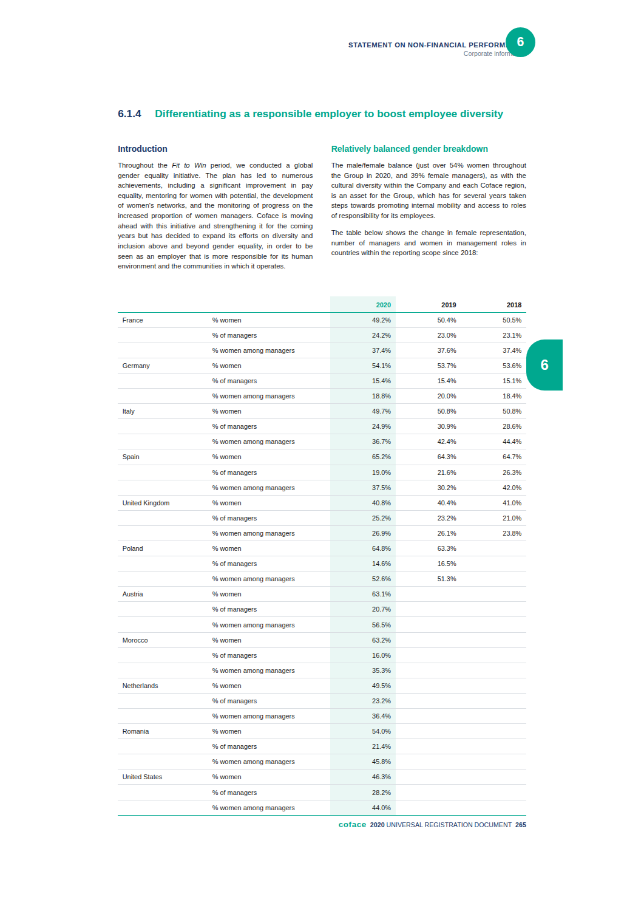6
Statement on non-financial performance
Corporate information
6.1.4
Differentiating as a responsible employer to boost employee diversity
Introduction
Throughout the Fit to Win period, we conducted a global gender equality initiative. The plan has led to numerous achievements, including a significant improvement in pay equality, mentoring for women with potential, the development of women's networks, and the monitoring of progress on the increased proportion of women managers. Coface is moving ahead with this initiative and strengthening it for the coming years but has decided to expand its efforts on diversity and inclusion above and beyond gender equality, in order to be seen as an employer that is more responsible for its human environment and the communities in which it operates.
Relatively balanced gender breakdown
The male/female balance (just over 54% women throughout the Group in 2020, and 39% female managers), as with the cultural diversity within the Company and each Coface region, is an asset for the Group, which has for several years taken steps towards promoting internal mobility and access to roles of responsibility for its employees.
The table below shows the change in female representation, number of managers and women in management roles in countries within the reporting scope since 2018:
| | | 2020 | 2019 | 2018 |
| --- | --- | --- | --- | --- |
| France | % women | 49.2% | 50.4% | 50.5% |
| | % of managers | 24.2% | 23.0% | 23.1% |
| | % women among managers | 37.4% | 37.6% | 37.4% |
| Germany | % women | 54.1% | 53.7% | 53.6% |
| | % of managers | 15.4% | 15.4% | 15.1% |
| | % women among managers | 18.8% | 20.0% | 18.4% |
| Italy | % women | 49.7% | 50.8% | 50.8% |
| | % of managers | 24.9% | 30.9% | 28.6% |
| | % women among managers | 36.7% | 42.4% | 44.4% |
| Spain | % women | 65.2% | 64.3% | 64.7% |
| | % of managers | 19.0% | 21.6% | 26.3% |
| | % women among managers | 37.5% | 30.2% | 42.0% |
| United Kingdom | % women | 40.8% | 40.4% | 41.0% |
| | % of managers | 25.2% | 23.2% | 21.0% |
| | % women among managers | 26.9% | 26.1% | 23.8% |
| Poland | % women | 64.8% | 63.3% | |
| | % of managers | 14.6% | 16.5% | |
| | % women among managers | 52.6% | 51.3% | |
| Austria | % women | 63.1% | | |
| | % of managers | 20.7% | | |
| | % women among managers | 56.5% | | |
| Morocco | % women | 63.2% | | |
| | % of managers | 16.0% | | |
| | % women among managers | 35.3% | | |
| Netherlands | % women | 49.5% | | |
| | % of managers | 23.2% | | |
| | % women among managers | 36.4% | | |
| Romania | % women | 54.0% | | |
| | % of managers | 21.4% | | |
| | % women among managers | 45.8% | | |
| United States | % women | 46.3% | | |
| | % of managers | 28.2% | | |
| | % women among managers | 44.0% | | |
6
coface 2020 UNIVERSAL REGISTRATION DOCUMENT 265